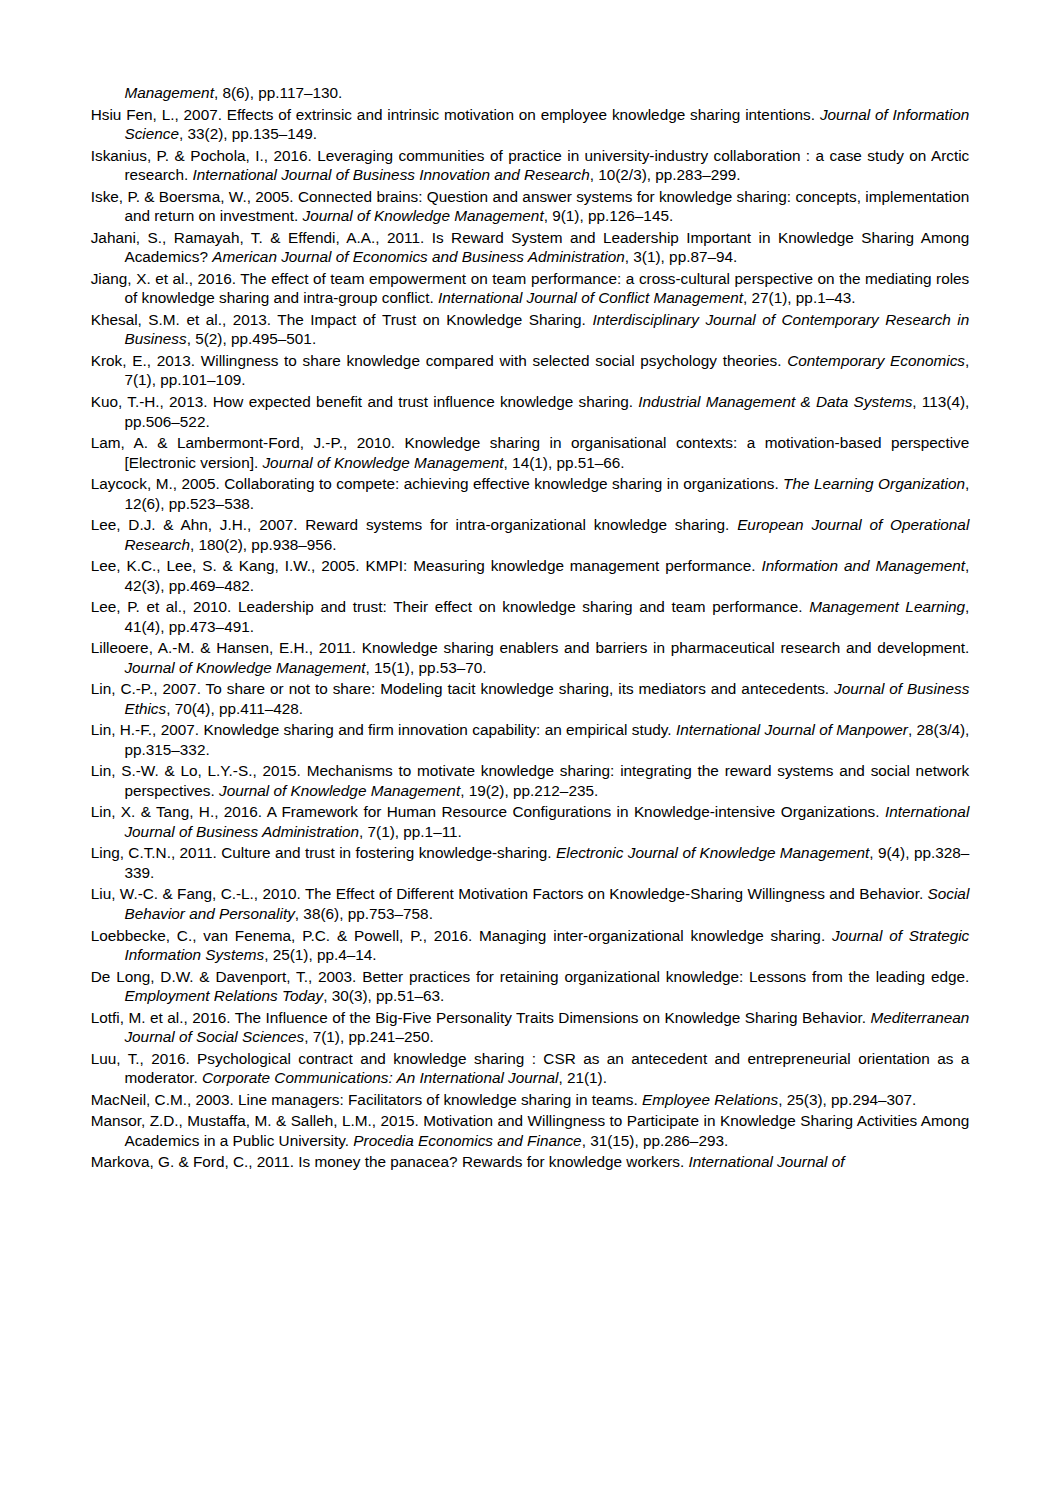Management, 8(6), pp.117–130.
Hsiu Fen, L., 2007. Effects of extrinsic and intrinsic motivation on employee knowledge sharing intentions. Journal of Information Science, 33(2), pp.135–149.
Iskanius, P. & Pochola, I., 2016. Leveraging communities of practice in university-industry collaboration : a case study on Arctic research. International Journal of Business Innovation and Research, 10(2/3), pp.283–299.
Iske, P. & Boersma, W., 2005. Connected brains: Question and answer systems for knowledge sharing: concepts, implementation and return on investment. Journal of Knowledge Management, 9(1), pp.126–145.
Jahani, S., Ramayah, T. & Effendi, A.A., 2011. Is Reward System and Leadership Important in Knowledge Sharing Among Academics? American Journal of Economics and Business Administration, 3(1), pp.87–94.
Jiang, X. et al., 2016. The effect of team empowerment on team performance: a cross-cultural perspective on the mediating roles of knowledge sharing and intra-group conflict. International Journal of Conflict Management, 27(1), pp.1–43.
Khesal, S.M. et al., 2013. The Impact of Trust on Knowledge Sharing. Interdisciplinary Journal of Contemporary Research in Business, 5(2), pp.495–501.
Krok, E., 2013. Willingness to share knowledge compared with selected social psychology theories. Contemporary Economics, 7(1), pp.101–109.
Kuo, T.-H., 2013. How expected benefit and trust influence knowledge sharing. Industrial Management & Data Systems, 113(4), pp.506–522.
Lam, A. & Lambermont-Ford, J.-P., 2010. Knowledge sharing in organisational contexts: a motivation-based perspective [Electronic version]. Journal of Knowledge Management, 14(1), pp.51–66.
Laycock, M., 2005. Collaborating to compete: achieving effective knowledge sharing in organizations. The Learning Organization, 12(6), pp.523–538.
Lee, D.J. & Ahn, J.H., 2007. Reward systems for intra-organizational knowledge sharing. European Journal of Operational Research, 180(2), pp.938–956.
Lee, K.C., Lee, S. & Kang, I.W., 2005. KMPI: Measuring knowledge management performance. Information and Management, 42(3), pp.469–482.
Lee, P. et al., 2010. Leadership and trust: Their effect on knowledge sharing and team performance. Management Learning, 41(4), pp.473–491.
Lilleoere, A.-M. & Hansen, E.H., 2011. Knowledge sharing enablers and barriers in pharmaceutical research and development. Journal of Knowledge Management, 15(1), pp.53–70.
Lin, C.-P., 2007. To share or not to share: Modeling tacit knowledge sharing, its mediators and antecedents. Journal of Business Ethics, 70(4), pp.411–428.
Lin, H.-F., 2007. Knowledge sharing and firm innovation capability: an empirical study. International Journal of Manpower, 28(3/4), pp.315–332.
Lin, S.-W. & Lo, L.Y.-S., 2015. Mechanisms to motivate knowledge sharing: integrating the reward systems and social network perspectives. Journal of Knowledge Management, 19(2), pp.212–235.
Lin, X. & Tang, H., 2016. A Framework for Human Resource Configurations in Knowledge-intensive Organizations. International Journal of Business Administration, 7(1), pp.1–11.
Ling, C.T.N., 2011. Culture and trust in fostering knowledge-sharing. Electronic Journal of Knowledge Management, 9(4), pp.328–339.
Liu, W.-C. & Fang, C.-L., 2010. The Effect of Different Motivation Factors on Knowledge-Sharing Willingness and Behavior. Social Behavior and Personality, 38(6), pp.753–758.
Loebbecke, C., van Fenema, P.C. & Powell, P., 2016. Managing inter-organizational knowledge sharing. Journal of Strategic Information Systems, 25(1), pp.4–14.
De Long, D.W. & Davenport, T., 2003. Better practices for retaining organizational knowledge: Lessons from the leading edge. Employment Relations Today, 30(3), pp.51–63.
Lotfi, M. et al., 2016. The Influence of the Big-Five Personality Traits Dimensions on Knowledge Sharing Behavior. Mediterranean Journal of Social Sciences, 7(1), pp.241–250.
Luu, T., 2016. Psychological contract and knowledge sharing : CSR as an antecedent and entrepreneurial orientation as a moderator. Corporate Communications: An International Journal, 21(1).
MacNeil, C.M., 2003. Line managers: Facilitators of knowledge sharing in teams. Employee Relations, 25(3), pp.294–307.
Mansor, Z.D., Mustaffa, M. & Salleh, L.M., 2015. Motivation and Willingness to Participate in Knowledge Sharing Activities Among Academics in a Public University. Procedia Economics and Finance, 31(15), pp.286–293.
Markova, G. & Ford, C., 2011. Is money the panacea? Rewards for knowledge workers. International Journal of